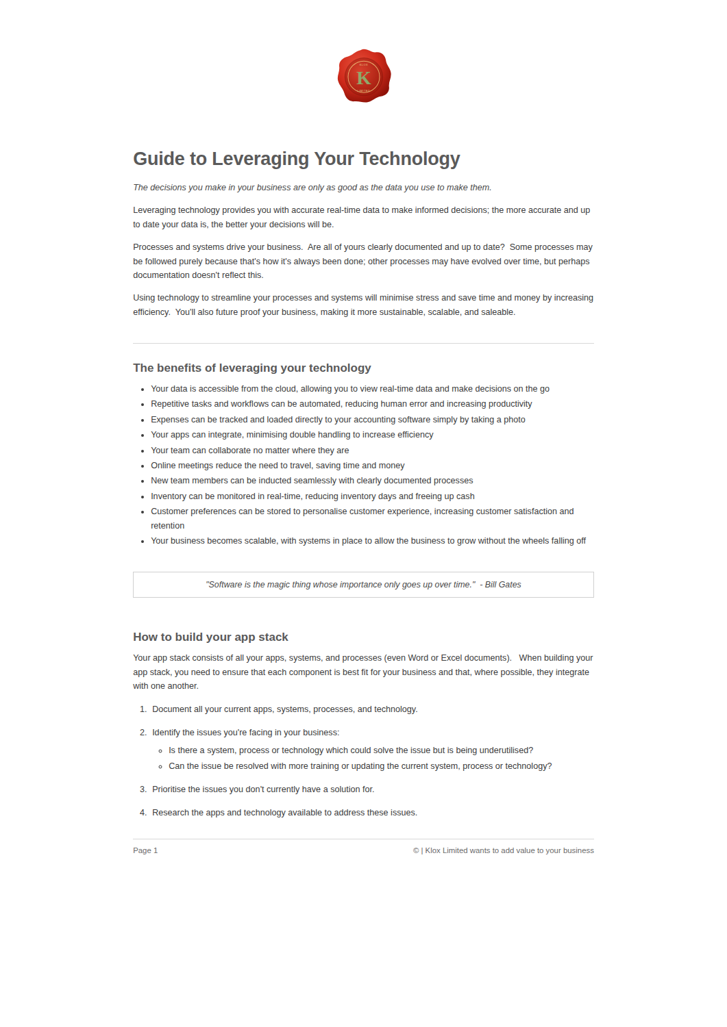K KLOX LIMITED
Guide to Leveraging Your Technology
The decisions you make in your business are only as good as the data you use to make them.
Leveraging technology provides you with accurate real-time data to make informed decisions; the more accurate and up to date your data is, the better your decisions will be.
Processes and systems drive your business. Are all of yours clearly documented and up to date? Some processes may be followed purely because that's how it's always been done; other processes may have evolved over time, but perhaps documentation doesn't reflect this.
Using technology to streamline your processes and systems will minimise stress and save time and money by increasing efficiency. You'll also future proof your business, making it more sustainable, scalable, and saleable.
The benefits of leveraging your technology
Your data is accessible from the cloud, allowing you to view real-time data and make decisions on the go
Repetitive tasks and workflows can be automated, reducing human error and increasing productivity
Expenses can be tracked and loaded directly to your accounting software simply by taking a photo
Your apps can integrate, minimising double handling to increase efficiency
Your team can collaborate no matter where they are
Online meetings reduce the need to travel, saving time and money
New team members can be inducted seamlessly with clearly documented processes
Inventory can be monitored in real-time, reducing inventory days and freeing up cash
Customer preferences can be stored to personalise customer experience, increasing customer satisfaction and retention
Your business becomes scalable, with systems in place to allow the business to grow without the wheels falling off
"Software is the magic thing whose importance only goes up over time." - Bill Gates
How to build your app stack
Your app stack consists of all your apps, systems, and processes (even Word or Excel documents). When building your app stack, you need to ensure that each component is best fit for your business and that, where possible, they integrate with one another.
Document all your current apps, systems, processes, and technology.
Identify the issues you're facing in your business:
Is there a system, process or technology which could solve the issue but is being underutilised?
Can the issue be resolved with more training or updating the current system, process or technology?
Prioritise the issues you don't currently have a solution for.
Research the apps and technology available to address these issues.
Page 1
© | Klox Limited wants to add value to your business